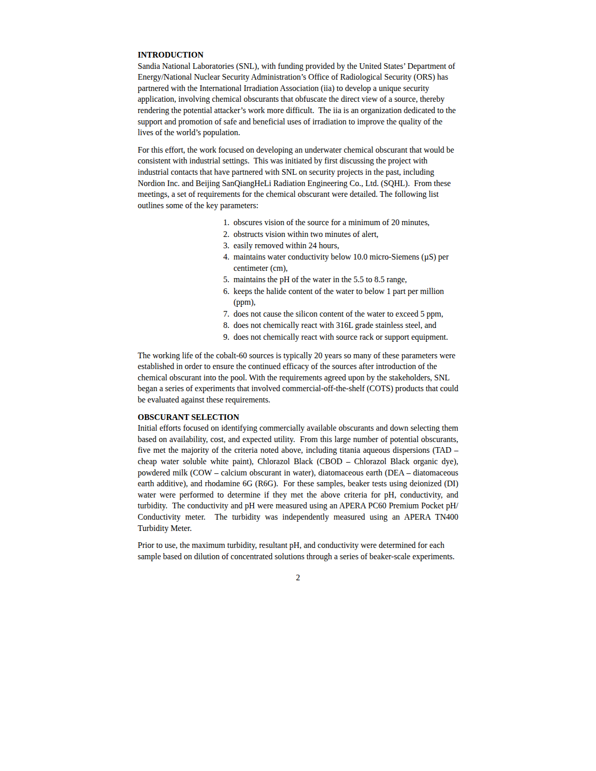Introduction
Sandia National Laboratories (SNL), with funding provided by the United States’ Department of Energy/National Nuclear Security Administration’s Office of Radiological Security (ORS) has partnered with the International Irradiation Association (iia) to develop a unique security application, involving chemical obscurants that obfuscate the direct view of a source, thereby rendering the potential attacker’s work more difficult. The iia is an organization dedicated to the support and promotion of safe and beneficial uses of irradiation to improve the quality of the lives of the world’s population.
For this effort, the work focused on developing an underwater chemical obscurant that would be consistent with industrial settings. This was initiated by first discussing the project with industrial contacts that have partnered with SNL on security projects in the past, including Nordion Inc. and Beijing SanQiangHeLi Radiation Engineering Co., Ltd. (SQHL). From these meetings, a set of requirements for the chemical obscurant were detailed. The following list outlines some of the key parameters:
obscures vision of the source for a minimum of 20 minutes,
obstructs vision within two minutes of alert,
easily removed within 24 hours,
maintains water conductivity below 10.0 micro-Siemens (µS) per centimeter (cm),
maintains the pH of the water in the 5.5 to 8.5 range,
keeps the halide content of the water to below 1 part per million (ppm),
does not cause the silicon content of the water to exceed 5 ppm,
does not chemically react with 316L grade stainless steel, and
does not chemically react with source rack or support equipment.
The working life of the cobalt-60 sources is typically 20 years so many of these parameters were established in order to ensure the continued efficacy of the sources after introduction of the chemical obscurant into the pool. With the requirements agreed upon by the stakeholders, SNL began a series of experiments that involved commercial-off-the-shelf (COTS) products that could be evaluated against these requirements.
Obscurant Selection
Initial efforts focused on identifying commercially available obscurants and down selecting them based on availability, cost, and expected utility. From this large number of potential obscurants, five met the majority of the criteria noted above, including titania aqueous dispersions (TAD – cheap water soluble white paint), Chlorazol Black (CBOD – Chlorazol Black organic dye), powdered milk (COW – calcium obscurant in water), diatomaceous earth (DEA – diatomaceous earth additive), and rhodamine 6G (R6G). For these samples, beaker tests using deionized (DI) water were performed to determine if they met the above criteria for pH, conductivity, and turbidity. The conductivity and pH were measured using an APERA PC60 Premium Pocket pH/ Conductivity meter. The turbidity was independently measured using an APERA TN400 Turbidity Meter.
Prior to use, the maximum turbidity, resultant pH, and conductivity were determined for each sample based on dilution of concentrated solutions through a series of beaker-scale experiments.
2